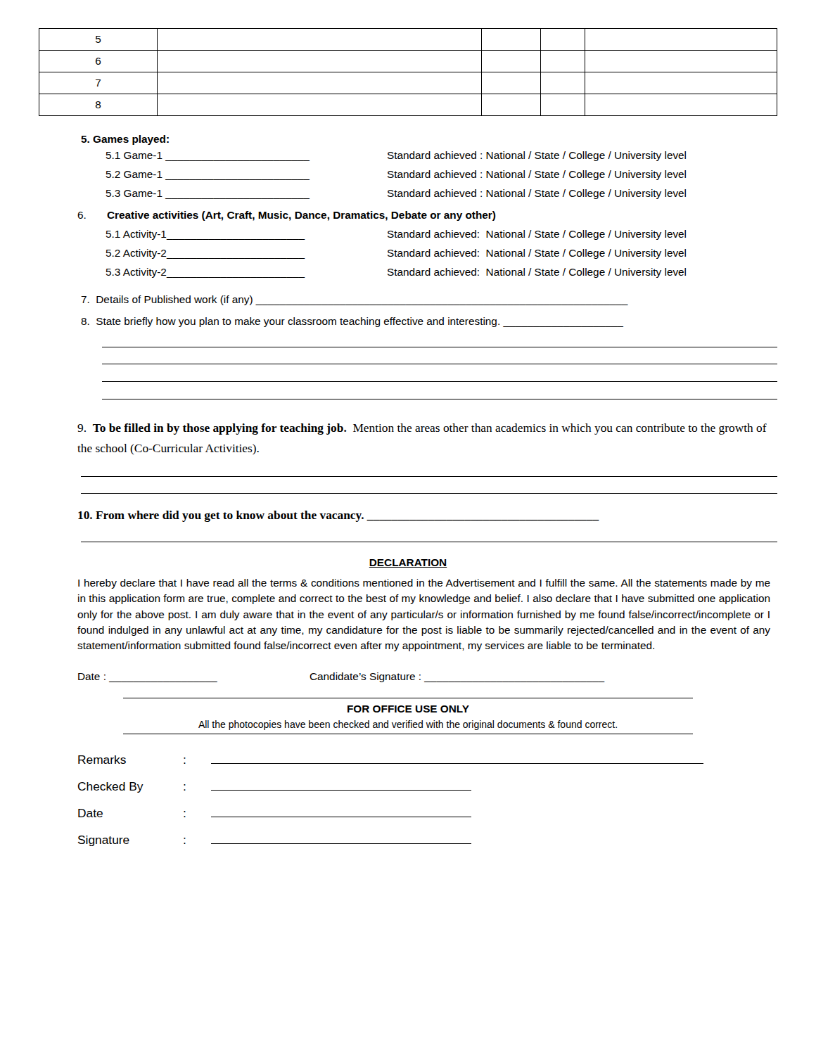| 5 | | | | |
| 6 | | | | |
| 7 | | | | |
| 8 | | | | |
5. Games played:
5.1 Game-1 ________________________
Standard achieved : National / State / College / University level
5.2 Game-1 ________________________
Standard achieved : National / State / College / University level
5.3 Game-1 ________________________
Standard achieved : National / State / College / University level
6. Creative activities (Art, Craft, Music, Dance, Dramatics, Debate or any other)
5.1 Activity-1_______________________
Standard achieved: National / State / College / University level
5.2 Activity-2_______________________
Standard achieved: National / State / College / University level
5.3 Activity-2_______________________
Standard achieved: National / State / College / University level
7. Details of Published work (if any) ______________________________________________________________
8. State briefly how you plan to make your classroom teaching effective and interesting. ____________________
9. To be filled in by those applying for teaching job. Mention the areas other than academics in which you can contribute to the growth of the school (Co-Curricular Activities).
10. From where did you get to know about the vacancy. ______________________________________
DECLARATION
I hereby declare that I have read all the terms & conditions mentioned in the Advertisement and I fulfill the same. All the statements made by me in this application form are true, complete and correct to the best of my knowledge and belief. I also declare that I have submitted one application only for the above post. I am duly aware that in the event of any particular/s or information furnished by me found false/incorrect/incomplete or I found indulged in any unlawful act at any time, my candidature for the post is liable to be summarily rejected/cancelled and in the event of any statement/information submitted found false/incorrect even after my appointment, my services are liable to be terminated.
Date : __________________
Candidate’s Signature : ______________________________
FOR OFFICE USE ONLY
All the photocopies have been checked and verified with the original documents & found correct.
| Remarks | : | |
| Checked By | : | |
| Date | : | |
| Signature | : | |